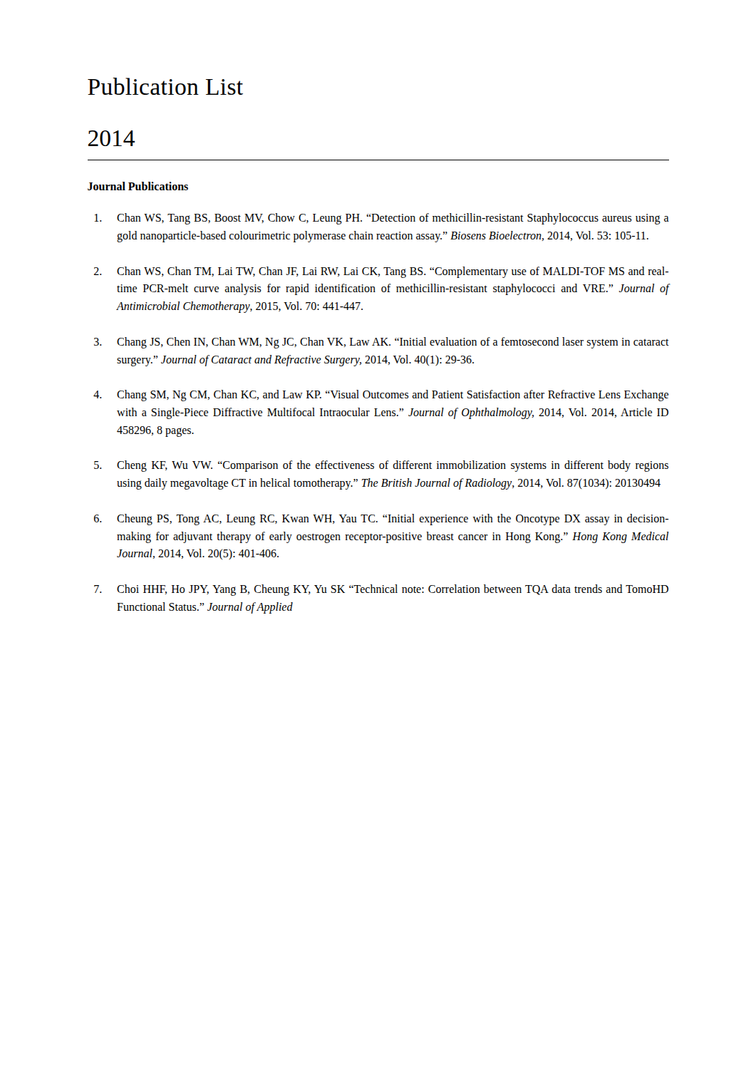Publication List
2014
Journal Publications
Chan WS, Tang BS, Boost MV, Chow C, Leung PH. “Detection of methicillin-resistant Staphylococcus aureus using a gold nanoparticle-based colourimetric polymerase chain reaction assay.” Biosens Bioelectron, 2014, Vol. 53: 105-11.
Chan WS, Chan TM, Lai TW, Chan JF, Lai RW, Lai CK, Tang BS. “Complementary use of MALDI-TOF MS and real-time PCR-melt curve analysis for rapid identification of methicillin-resistant staphylococci and VRE.” Journal of Antimicrobial Chemotherapy, 2015, Vol. 70: 441-447.
Chang JS, Chen IN, Chan WM, Ng JC, Chan VK, Law AK. “Initial evaluation of a femtosecond laser system in cataract surgery.” Journal of Cataract and Refractive Surgery, 2014, Vol. 40(1): 29-36.
Chang SM, Ng CM, Chan KC, and Law KP. “Visual Outcomes and Patient Satisfaction after Refractive Lens Exchange with a Single-Piece Diffractive Multifocal Intraocular Lens.” Journal of Ophthalmology, 2014, Vol. 2014, Article ID 458296, 8 pages.
Cheng KF, Wu VW. “Comparison of the effectiveness of different immobilization systems in different body regions using daily megavoltage CT in helical tomotherapy.” The British Journal of Radiology, 2014, Vol. 87(1034): 20130494
Cheung PS, Tong AC, Leung RC, Kwan WH, Yau TC. “Initial experience with the Oncotype DX assay in decision-making for adjuvant therapy of early oestrogen receptor-positive breast cancer in Hong Kong.” Hong Kong Medical Journal, 2014, Vol. 20(5): 401-406.
Choi HHF, Ho JPY, Yang B, Cheung KY, Yu SK “Technical note: Correlation between TQA data trends and TomoHD Functional Status.” Journal of Applied